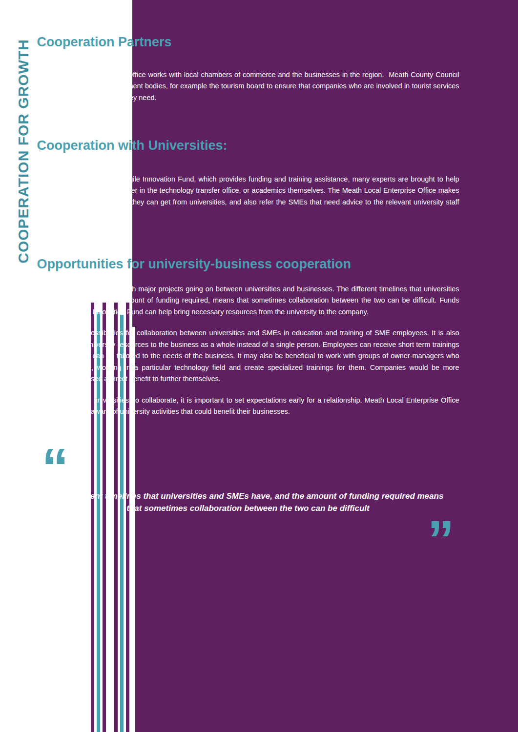COOPERATION FOR GROWTH
Cooperation Partners
The Meath Local Enterprise Office works with local chambers of commerce and the businesses in the region. Meath County Council also works with other government bodies, for example the tourism board to ensure that companies who are involved in tourist services or products get the support they need.
Cooperation with Universities:
Through Innovate Ireland’s Agile Innovation Fund, which provides funding and training assistance, many experts are brought to help SMEs. These experts are either in the technology transfer office, or academics themselves. The Meath Local Enterprise Office makes SMEs aware of the help that they can get from universities, and also refer the SMEs that need advice to the relevant university staff members.
Opportunities for university-business cooperation
There are currently not enough major projects going on between universities and businesses. The different timelines that universities and SMEs have, and the amount of funding required, means that sometimes collaboration between the two can be difficult. Funds such as the Agile Innovation Fund can help bring necessary resources from the university to the company.
There are also possibilities for collaboration between universities and SMEs in education and training of SME employees. It is also useful to direct university resources to the business as a whole instead of a single person. Employees can receive short term trainings and courses that can be tailored to the needs of the business. It may also be beneficial to work with groups of owner-managers who are, for example, working in a particular technology field and create specialized trainings for them. Companies would be more interested if they see a direct benefit to further themselves.
When SMEs and universities do collaborate, it is important to set expectations early for a relationship. Meath Local Enterprise Office clients are made aware of university activities that could benefit their businesses.
“
The different timelines that universities and SMEs have, and the amount of funding required means that sometimes collaboration between the two can be difficult
”